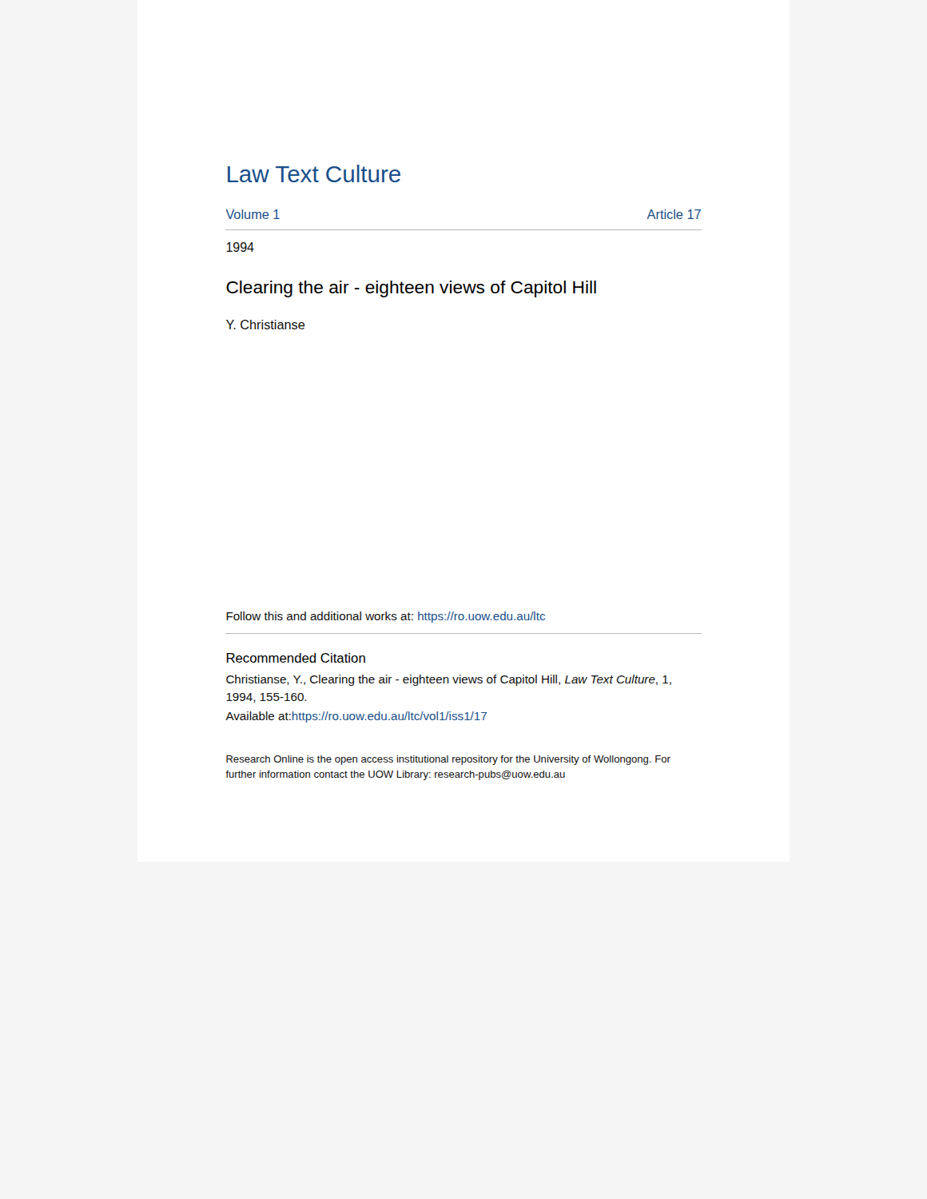Law Text Culture
Volume 1 Article 17
1994
Clearing the air - eighteen views of Capitol Hill
Y. Christianse
Follow this and additional works at: https://ro.uow.edu.au/ltc
Recommended Citation
Christianse, Y., Clearing the air - eighteen views of Capitol Hill, Law Text Culture, 1, 1994, 155-160.
Available at:https://ro.uow.edu.au/ltc/vol1/iss1/17
Research Online is the open access institutional repository for the University of Wollongong. For further information contact the UOW Library: research-pubs@uow.edu.au